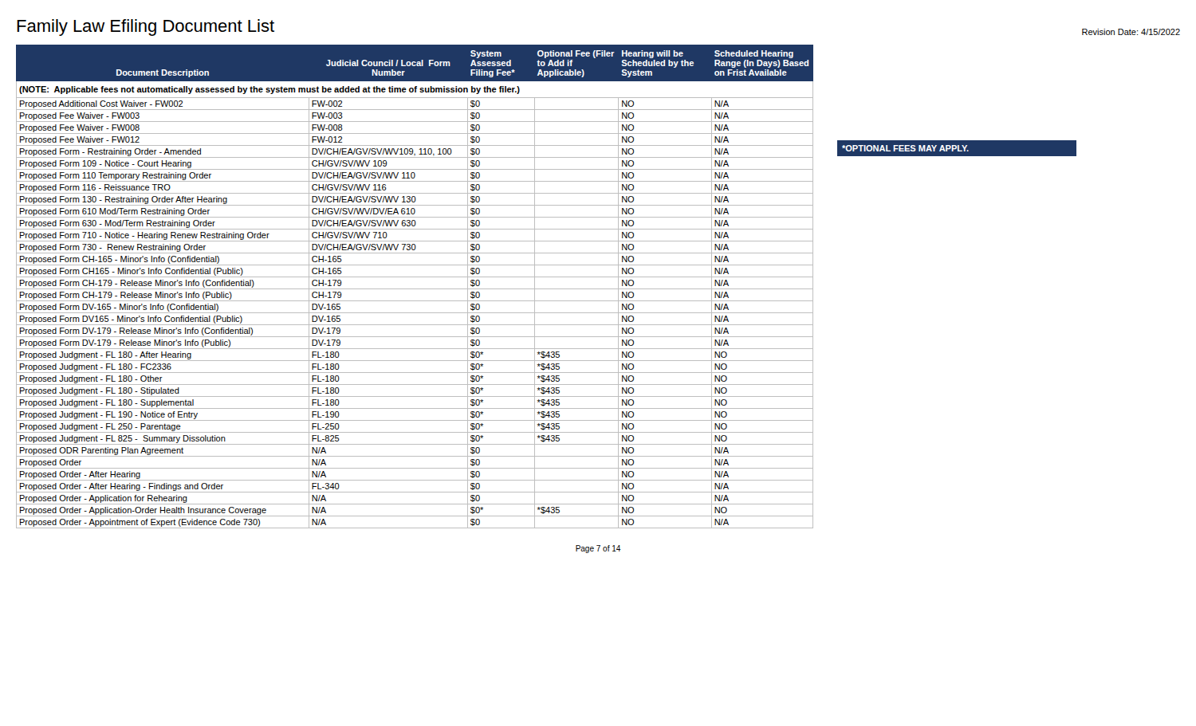Family Law Efiling Document List
Revision Date: 4/15/2022
| Document Description | Judicial Council / Local Form Number | System Assessed Filing Fee* | Optional Fee (Filer to Add if Applicable) | Hearing will be Scheduled by the System | Scheduled Hearing Range (In Days) Based on Frist Available |
| --- | --- | --- | --- | --- | --- |
| (NOTE: Applicable fees not automatically assessed by the system must be added at the time of submission by the filer.) |
| Proposed Additional Cost Waiver - FW002 | FW-002 | $0 | | NO | N/A |
| Proposed Fee Waiver - FW003 | FW-003 | $0 | | NO | N/A |
| Proposed Fee Waiver - FW008 | FW-008 | $0 | | NO | N/A |
| Proposed Fee Waiver - FW012 | FW-012 | $0 | | NO | N/A |
| Proposed Form - Restraining Order - Amended | DV/CH/EA/GV/SV/WV109, 110, 100 | $0 | | NO | N/A |
| Proposed Form 109 - Notice - Court Hearing | CH/GV/SV/WV 109 | $0 | | NO | N/A |
| Proposed Form 110 Temporary Restraining Order | DV/CH/EA/GV/SV/WV 110 | $0 | | NO | N/A |
| Proposed Form 116 - Reissuance TRO | CH/GV/SV/WV 116 | $0 | | NO | N/A |
| Proposed Form 130 - Restraining Order After Hearing | DV/CH/EA/GV/SV/WV 130 | $0 | | NO | N/A |
| Proposed Form 610 Mod/Term Restraining Order | CH/GV/SV/WV/DV/EA 610 | $0 | | NO | N/A |
| Proposed Form 630 - Mod/Term Restraining Order | DV/CH/EA/GV/SV/WV 630 | $0 | | NO | N/A |
| Proposed Form 710 - Notice - Hearing Renew Restraining Order | CH/GV/SV/WV 710 | $0 | | NO | N/A |
| Proposed Form 730 - Renew Restraining Order | DV/CH/EA/GV/SV/WV 730 | $0 | | NO | N/A |
| Proposed Form CH-165 - Minor's Info (Confidential) | CH-165 | $0 | | NO | N/A |
| Proposed Form CH165 - Minor's Info Confidential (Public) | CH-165 | $0 | | NO | N/A |
| Proposed Form CH-179 - Release Minor's Info (Confidential) | CH-179 | $0 | | NO | N/A |
| Proposed Form CH-179 - Release Minor's Info (Public) | CH-179 | $0 | | NO | N/A |
| Proposed Form DV-165 - Minor's Info (Confidential) | DV-165 | $0 | | NO | N/A |
| Proposed Form DV165 - Minor's Info Confidential (Public) | DV-165 | $0 | | NO | N/A |
| Proposed Form DV-179 - Release Minor's Info (Confidential) | DV-179 | $0 | | NO | N/A |
| Proposed Form DV-179 - Release Minor's Info (Public) | DV-179 | $0 | | NO | N/A |
| Proposed Judgment - FL 180 - After Hearing | FL-180 | $0* | *$435 | NO | NO |
| Proposed Judgment - FL 180 - FC2336 | FL-180 | $0* | *$435 | NO | NO |
| Proposed Judgment - FL 180 - Other | FL-180 | $0* | *$435 | NO | NO |
| Proposed Judgment - FL 180 - Stipulated | FL-180 | $0* | *$435 | NO | NO |
| Proposed Judgment - FL 180 - Supplemental | FL-180 | $0* | *$435 | NO | NO |
| Proposed Judgment - FL 190 - Notice of Entry | FL-190 | $0* | *$435 | NO | NO |
| Proposed Judgment - FL 250 - Parentage | FL-250 | $0* | *$435 | NO | NO |
| Proposed Judgment - FL 825 - Summary Dissolution | FL-825 | $0* | *$435 | NO | NO |
| Proposed ODR Parenting Plan Agreement | N/A | $0 | | NO | N/A |
| Proposed Order | N/A | $0 | | NO | N/A |
| Proposed Order - After Hearing | N/A | $0 | | NO | N/A |
| Proposed Order - After Hearing - Findings and Order | FL-340 | $0 | | NO | N/A |
| Proposed Order - Application for Rehearing | N/A | $0 | | NO | N/A |
| Proposed Order - Application-Order Health Insurance Coverage | N/A | $0* | *$435 | NO | NO |
| Proposed Order - Appointment of Expert (Evidence Code 730) | N/A | $0 | | NO | N/A |
*OPTIONAL FEES MAY APPLY.
Page 7 of 14